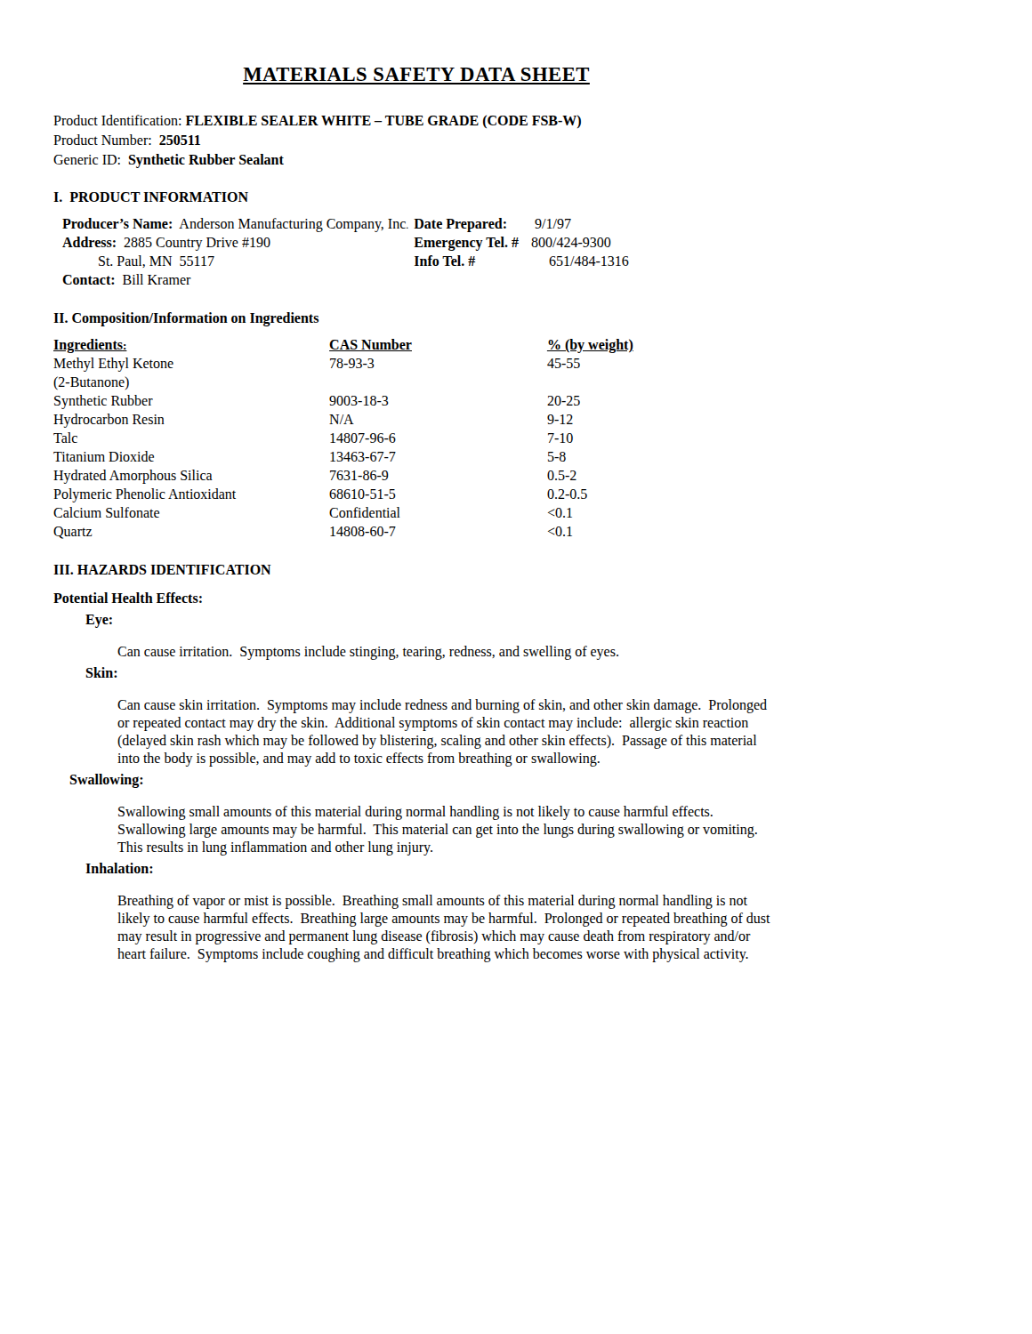MATERIALS SAFETY DATA SHEET
Product Identification: FLEXIBLE SEALER WHITE – TUBE GRADE (CODE FSB-W)
Product Number: 250511
Generic ID: Synthetic Rubber Sealant
I. PRODUCT INFORMATION
| Producer’s Name: Anderson Manufacturing Company, Inc . | Date Prepared: | 9/1/97 |
| Address: 2885 Country Drive #190 | Emergency Tel. # | 800/424-9300 |
| St. Paul, MN 55117 | Info Tel. # | 651/484-1316 |
| Contact: Bill Kramer | | |
II. Composition/Information on Ingredients
| Ingredients : | CAS Number | % (by weight) |
| --- | --- | --- |
| Methyl Ethyl Ketone | 78-93-3 | 45-55 |
| (2-Butanone) | | |
| Synthetic Rubber | 9003-18-3 | 20-25 |
| Hydrocarbon Resin | N/A | 9-12 |
| Talc | 14807-96-6 | 7-10 |
| Titanium Dioxide | 13463-67-7 | 5-8 |
| Hydrated Amorphous Silica | 7631-86-9 | 0.5-2 |
| Polymeric Phenolic Antioxidant | 68610-51-5 | 0.2-0.5 |
| Calcium Sulfonate | Confidential | <0.1 |
| Quartz | 14808-60-7 | <0.1 |
III. HAZARDS IDENTIFICATION
Potential Health Effects:
Eye:
Can cause irritation. Symptoms include stinging, tearing, redness, and swelling of eyes.
Skin:
Can cause skin irritation. Symptoms may include redness and burning of skin, and other skin damage. Prolonged or repeated contact may dry the skin. Additional symptoms of skin contact may include: allergic skin reaction (delayed skin rash which may be followed by blistering, scaling and other skin effects). Passage of this material into the body is possible, and may add to toxic effects from breathing or swallowing.
Swallowing:
Swallowing small amounts of this material during normal handling is not likely to cause harmful effects. Swallowing large amounts may be harmful. This material can get into the lungs during swallowing or vomiting. This results in lung inflammation and other lung injury.
Inhalation:
Breathing of vapor or mist is possible. Breathing small amounts of this material during normal handling is not likely to cause harmful effects. Breathing large amounts may be harmful. Prolonged or repeated breathing of dust may result in progressive and permanent lung disease (fibrosis) which may cause death from respiratory and/or heart failure. Symptoms include coughing and difficult breathing which becomes worse with physical activity.